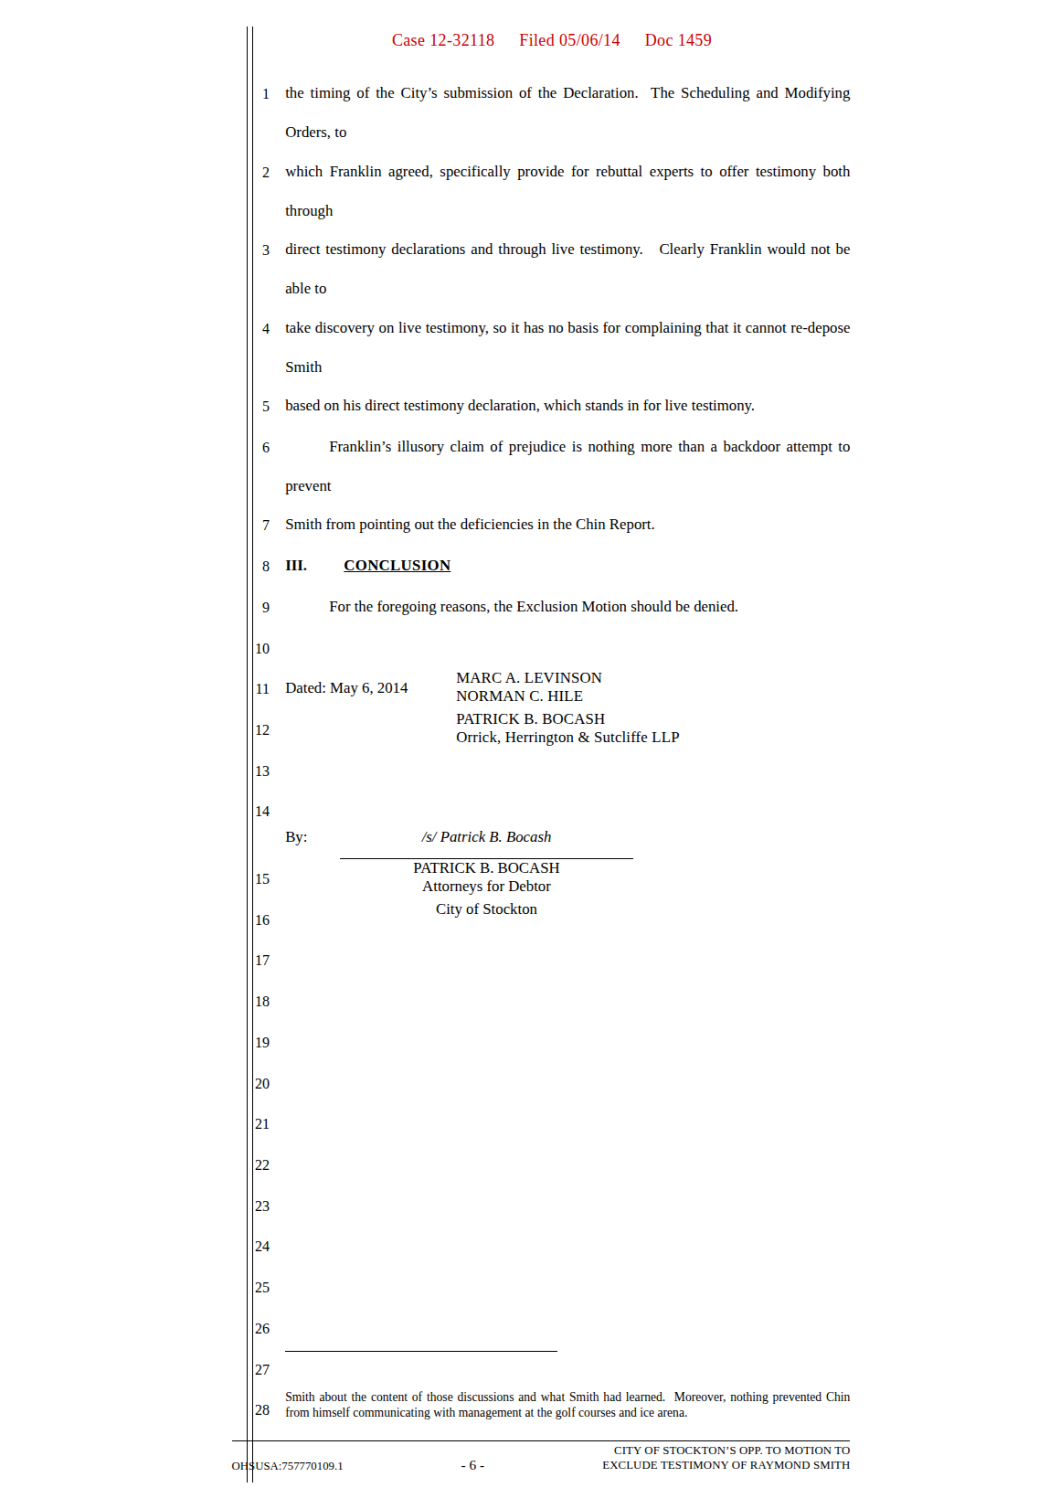Case 12-32118 Filed 05/06/14 Doc 1459
| 1 | the timing of the City’s submission of the Declaration. The Scheduling and Modifying Orders, to |
| 2 | which Franklin agreed, specifically provide for rebuttal experts to offer testimony both through |
| 3 | direct testimony declarations and through live testimony. Clearly Franklin would not be able to |
| 4 | take discovery on live testimony, so it has no basis for complaining that it cannot re-depose Smith |
| 5 | based on his direct testimony declaration, which stands in for live testimony. |
| 6 | Franklin’s illusory claim of prejudice is nothing more than a backdoor attempt to prevent |
| 7 | Smith from pointing out the deficiencies in the Chin Report. |
| 8 | III. CONCLUSION |
| 9 | For the foregoing reasons, the Exclusion Motion should be denied. |
| 10 | |
| 11 | Dated: May 6, 2014 MARC A. LEVINSON NORMAN C. HILE |
| 12 | Dated: May 6, 2014 PATRICK B. BOCASH Orrick, Herrington & Sutcliffe LLP |
| 13 | |
| 14 | By: /s/ Patrick B. Bocash |
| 15 | PATRICK B. BOCASH Attorneys for Debtor |
| 16 | City of Stockton |
| 17 | |
| 18 | |
| 19 | |
| 20 | |
| 21 | |
| 22 | |
| 23 | |
| 24 | |
| 25 | |
| 26 | |
| 27 | |
| 28 | Smith about the content of those discussions and what Smith had learned. Moreover, nothing prevented Chin from himself communicating with management at the golf courses and ice arena. |
OHSUSA:757770109.1
- 6 -
City of Stockton’s Opp. to Motion to
Exclude Testimony of Raymond Smith